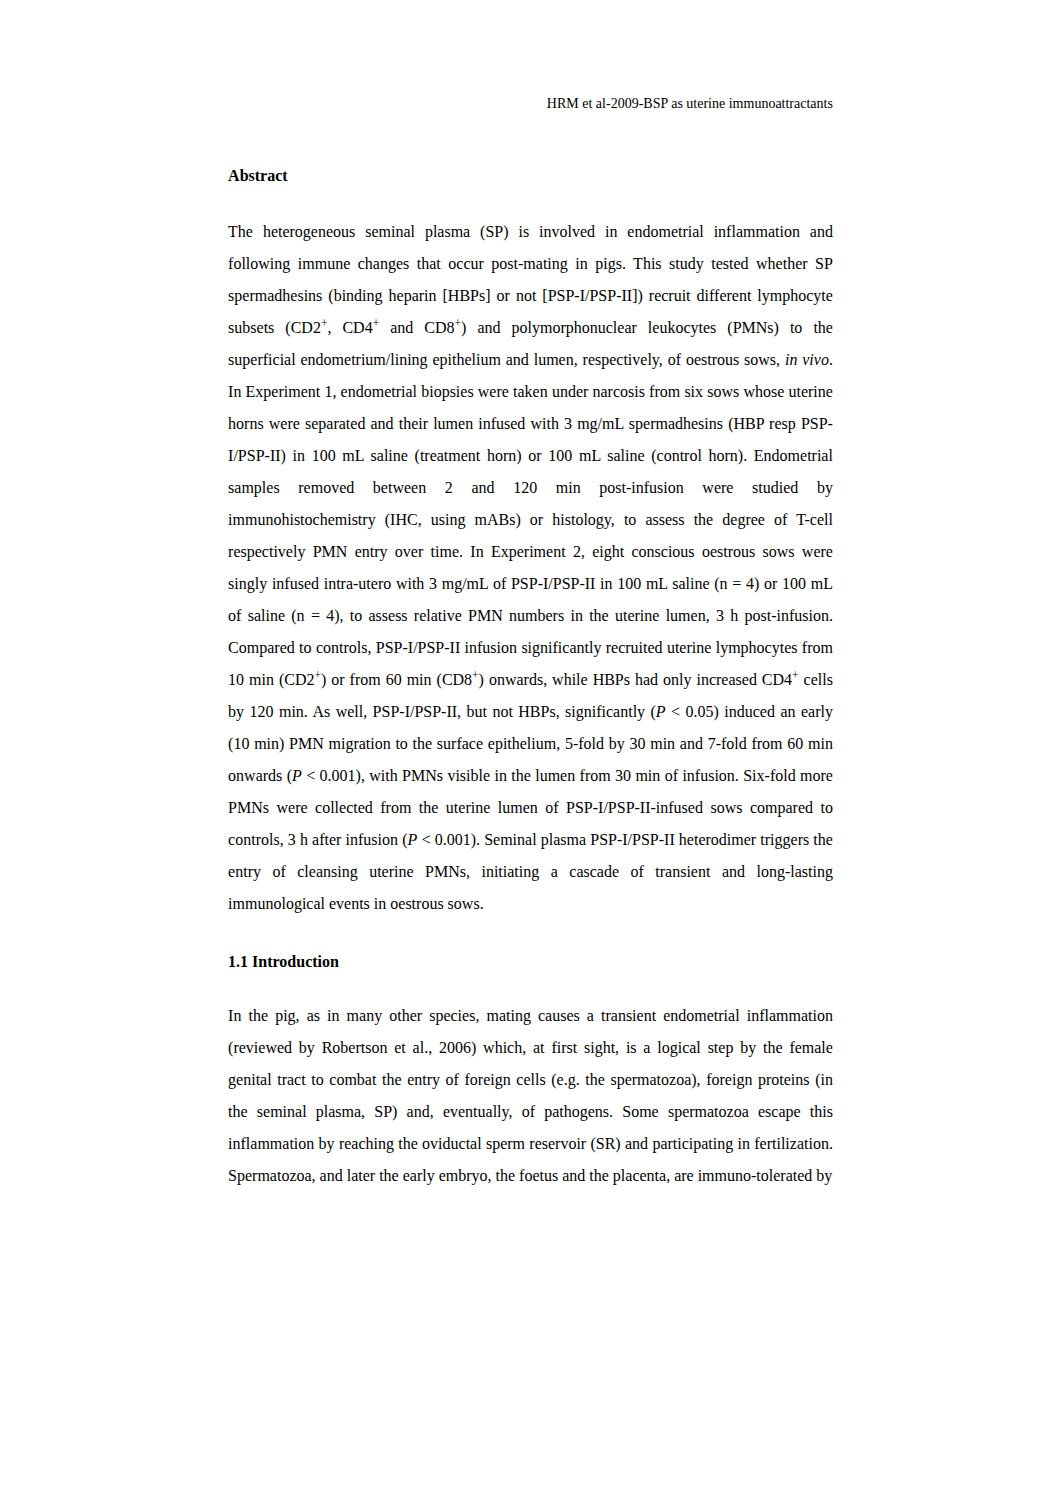HRM et al-2009-BSP as uterine immunoattractants
Abstract
The heterogeneous seminal plasma (SP) is involved in endometrial inflammation and following immune changes that occur post-mating in pigs. This study tested whether SP spermadhesins (binding heparin [HBPs] or not [PSP-I/PSP-II]) recruit different lymphocyte subsets (CD2+, CD4+ and CD8+) and polymorphonuclear leukocytes (PMNs) to the superficial endometrium/lining epithelium and lumen, respectively, of oestrous sows, in vivo. In Experiment 1, endometrial biopsies were taken under narcosis from six sows whose uterine horns were separated and their lumen infused with 3 mg/mL spermadhesins (HBP resp PSP-I/PSP-II) in 100 mL saline (treatment horn) or 100 mL saline (control horn). Endometrial samples removed between 2 and 120 min post-infusion were studied by immunohistochemistry (IHC, using mABs) or histology, to assess the degree of T-cell respectively PMN entry over time. In Experiment 2, eight conscious oestrous sows were singly infused intra-utero with 3 mg/mL of PSP-I/PSP-II in 100 mL saline (n = 4) or 100 mL of saline (n = 4), to assess relative PMN numbers in the uterine lumen, 3 h post-infusion. Compared to controls, PSP-I/PSP-II infusion significantly recruited uterine lymphocytes from 10 min (CD2+) or from 60 min (CD8+) onwards, while HBPs had only increased CD4+ cells by 120 min. As well, PSP-I/PSP-II, but not HBPs, significantly (P < 0.05) induced an early (10 min) PMN migration to the surface epithelium, 5-fold by 30 min and 7-fold from 60 min onwards (P < 0.001), with PMNs visible in the lumen from 30 min of infusion. Six-fold more PMNs were collected from the uterine lumen of PSP-I/PSP-II-infused sows compared to controls, 3 h after infusion (P < 0.001). Seminal plasma PSP-I/PSP-II heterodimer triggers the entry of cleansing uterine PMNs, initiating a cascade of transient and long-lasting immunological events in oestrous sows.
1.1 Introduction
In the pig, as in many other species, mating causes a transient endometrial inflammation (reviewed by Robertson et al., 2006) which, at first sight, is a logical step by the female genital tract to combat the entry of foreign cells (e.g. the spermatozoa), foreign proteins (in the seminal plasma, SP) and, eventually, of pathogens. Some spermatozoa escape this inflammation by reaching the oviductal sperm reservoir (SR) and participating in fertilization. Spermatozoa, and later the early embryo, the foetus and the placenta, are immuno-tolerated by